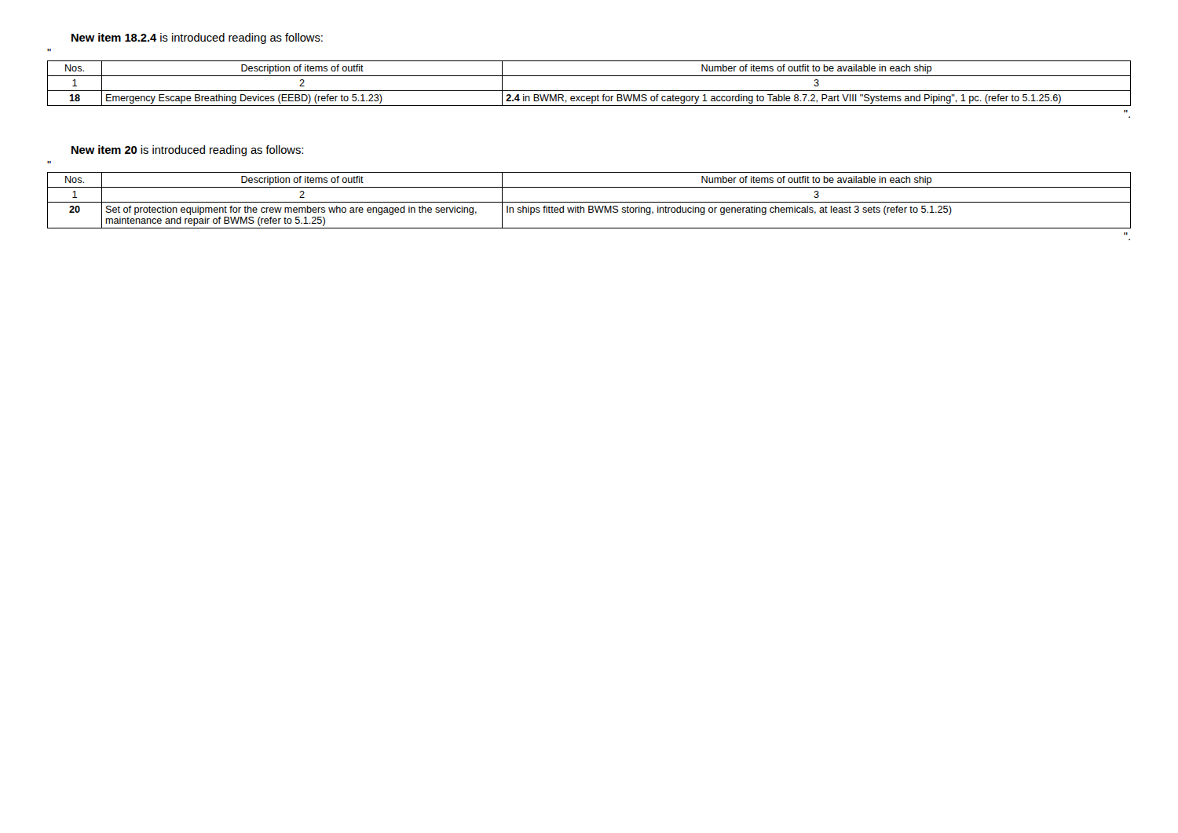New item 18.2.4 is introduced reading as follows:
"
| Nos. | Description of items of outfit | Number of items of outfit to be available in each ship |
| --- | --- | --- |
| 1 | 2 | 3 |
| 18 | Emergency Escape Breathing Devices (EEBD) (refer to 5.1.23) | 2.4 in BWMR, except for BWMS of category 1 according to Table 8.7.2, Part VIII "Systems and Piping", 1 pc. (refer to 5.1.25.6) |
".
New item 20 is introduced reading as follows:
"
| Nos. | Description of items of outfit | Number of items of outfit to be available in each ship |
| --- | --- | --- |
| 1 | 2 | 3 |
| 20 | Set of protection equipment for the crew members who are engaged in the servicing, maintenance and repair of BWMS (refer to 5.1.25) | In ships fitted with BWMS storing, introducing or generating chemicals, at least 3 sets (refer to 5.1.25) |
".